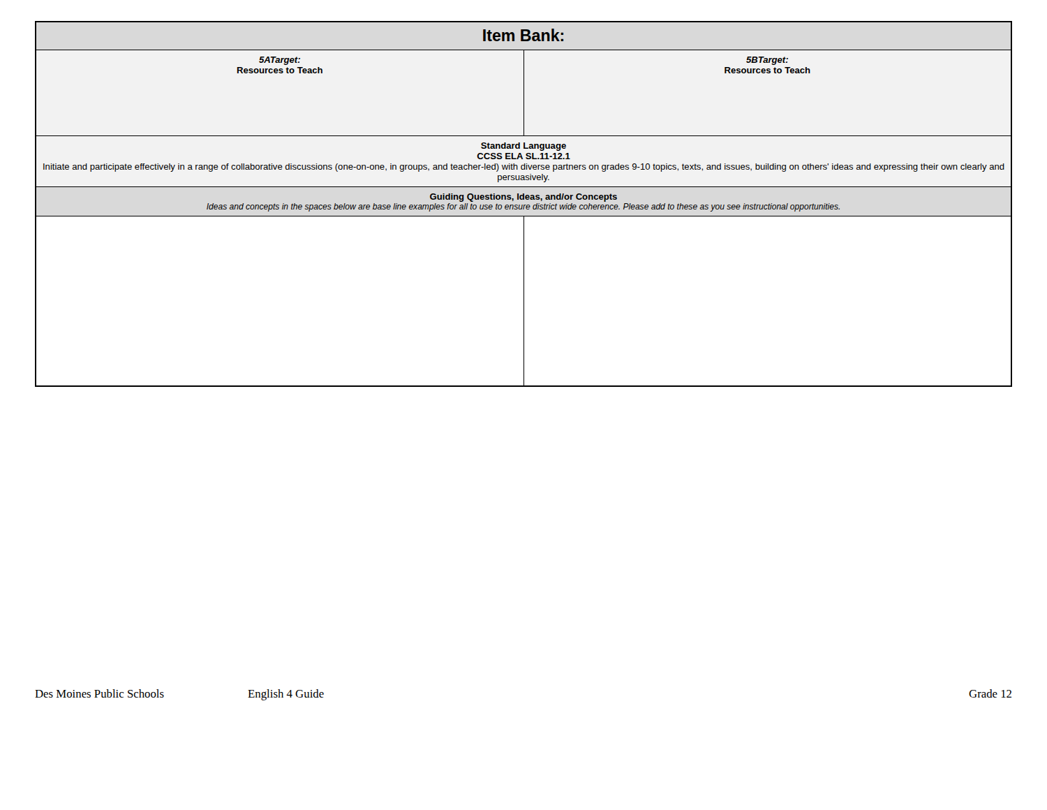| Item Bank: |
| --- |
| 5ATarget: Resources to Teach | 5BTarget: Resources to Teach |
| Standard Language CCSS ELA SL.11-12.1 Initiate and participate effectively in a range of collaborative discussions (one-on-one, in groups, and teacher-led) with diverse partners on grades 9-10 topics, texts, and issues, building on others' ideas and expressing their own clearly and persuasively. |
| Guiding Questions, Ideas, and/or Concepts Ideas and concepts in the spaces below are base line examples for all to use to ensure district wide coherence. Please add to these as you see instructional opportunities. |
Des Moines Public Schools
English 4 Guide
Grade 12